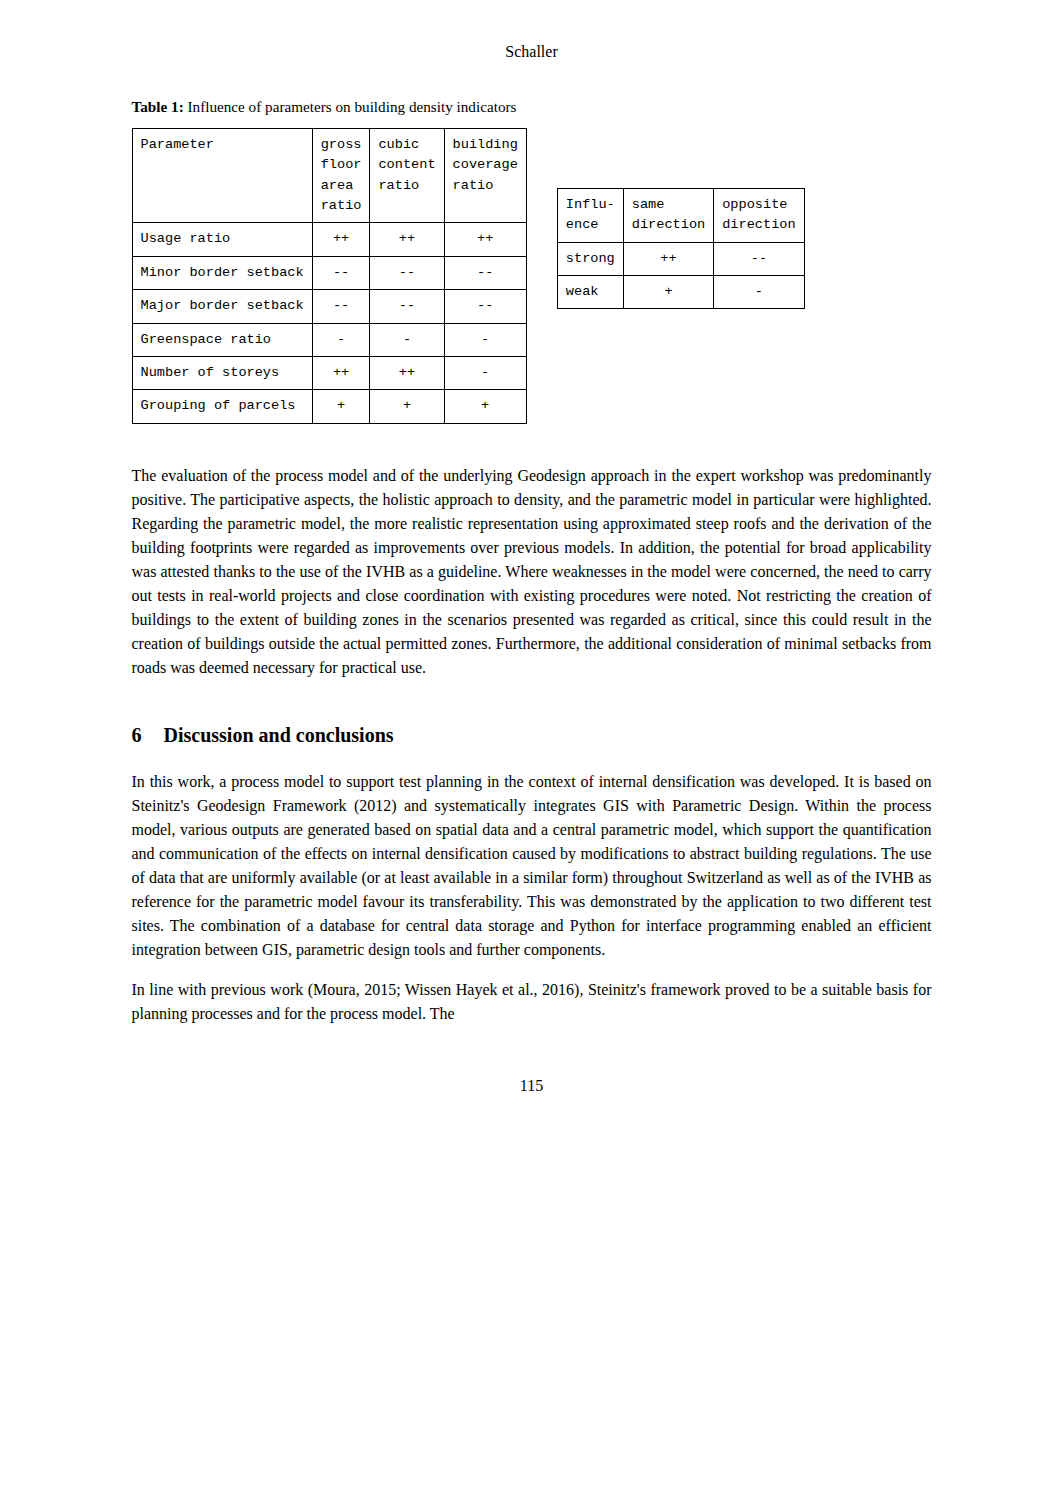Schaller
Table 1: Influence of parameters on building density indicators
| Parameter | gross floor area ratio | cubic content ratio | building coverage ratio |
| --- | --- | --- | --- |
| Usage ratio | ++ | ++ | ++ |
| Minor border setback | -- | -- | -- |
| Major border setback | -- | -- | -- |
| Greenspace ratio | - | - | - |
| Number of storeys | ++ | ++ | - |
| Grouping of parcels | + | + | + |
| Influ- ence | same direction | opposite direction |
| --- | --- | --- |
| strong | ++ | -- |
| weak | + | - |
The evaluation of the process model and of the underlying Geodesign approach in the expert workshop was predominantly positive. The participative aspects, the holistic approach to density, and the parametric model in particular were highlighted. Regarding the parametric model, the more realistic representation using approximated steep roofs and the derivation of the building footprints were regarded as improvements over previous models. In addition, the potential for broad applicability was attested thanks to the use of the IVHB as a guideline. Where weaknesses in the model were concerned, the need to carry out tests in real-world projects and close coordination with existing procedures were noted. Not restricting the creation of buildings to the extent of building zones in the scenarios presented was regarded as critical, since this could result in the creation of buildings outside the actual permitted zones. Furthermore, the additional consideration of minimal setbacks from roads was deemed necessary for practical use.
6 Discussion and conclusions
In this work, a process model to support test planning in the context of internal densification was developed. It is based on Steinitz's Geodesign Framework (2012) and systematically integrates GIS with Parametric Design. Within the process model, various outputs are generated based on spatial data and a central parametric model, which support the quantification and communication of the effects on internal densification caused by modifications to abstract building regulations. The use of data that are uniformly available (or at least available in a similar form) throughout Switzerland as well as of the IVHB as reference for the parametric model favour its transferability. This was demonstrated by the application to two different test sites. The combination of a database for central data storage and Python for interface programming enabled an efficient integration between GIS, parametric design tools and further components.
In line with previous work (Moura, 2015; Wissen Hayek et al., 2016), Steinitz's framework proved to be a suitable basis for planning processes and for the process model. The
115